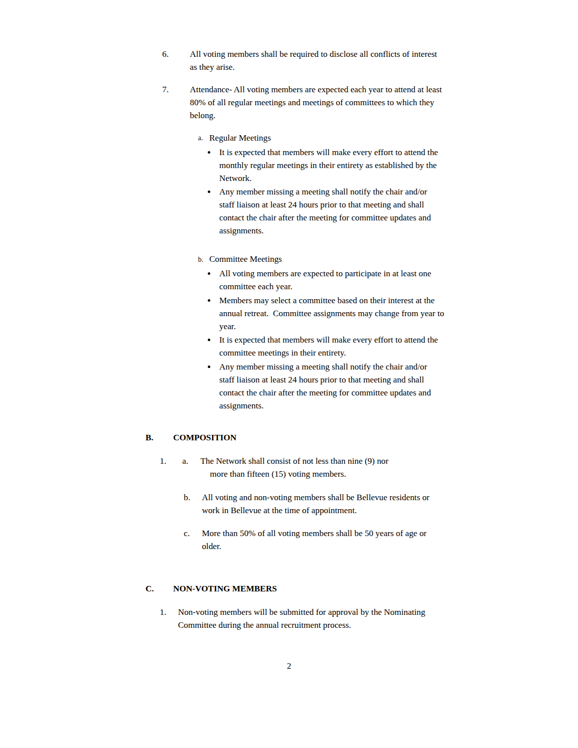6.
All voting members shall be required to disclose all conflicts of interest as they arise.
7.
Attendance- All voting members are expected each year to attend at least 80% of all regular meetings and meetings of committees to which they belong.
a.
Regular Meetings
It is expected that members will make every effort to attend the monthly regular meetings in their entirety as established by the Network.
Any member missing a meeting shall notify the chair and/or staff liaison at least 24 hours prior to that meeting and shall contact the chair after the meeting for committee updates and assignments.
b.
Committee Meetings
All voting members are expected to participate in at least one committee each year.
Members may select a committee based on their interest at the annual retreat. Committee assignments may change from year to year.
It is expected that members will make every effort to attend the committee meetings in their entirety.
Any member missing a meeting shall notify the chair and/or staff liaison at least 24 hours prior to that meeting and shall contact the chair after the meeting for committee updates and assignments.
B.
COMPOSITION
1.
a.
The Network shall consist of not less than nine (9) nor
more than fifteen (15) voting members.
b.
All voting and non-voting members shall be Bellevue residents or work in Bellevue at the time of appointment.
c.
More than 50% of all voting members shall be 50 years of age or older.
C.
NON-VOTING MEMBERS
1.
Non-voting members will be submitted for approval by the Nominating Committee during the annual recruitment process.
2